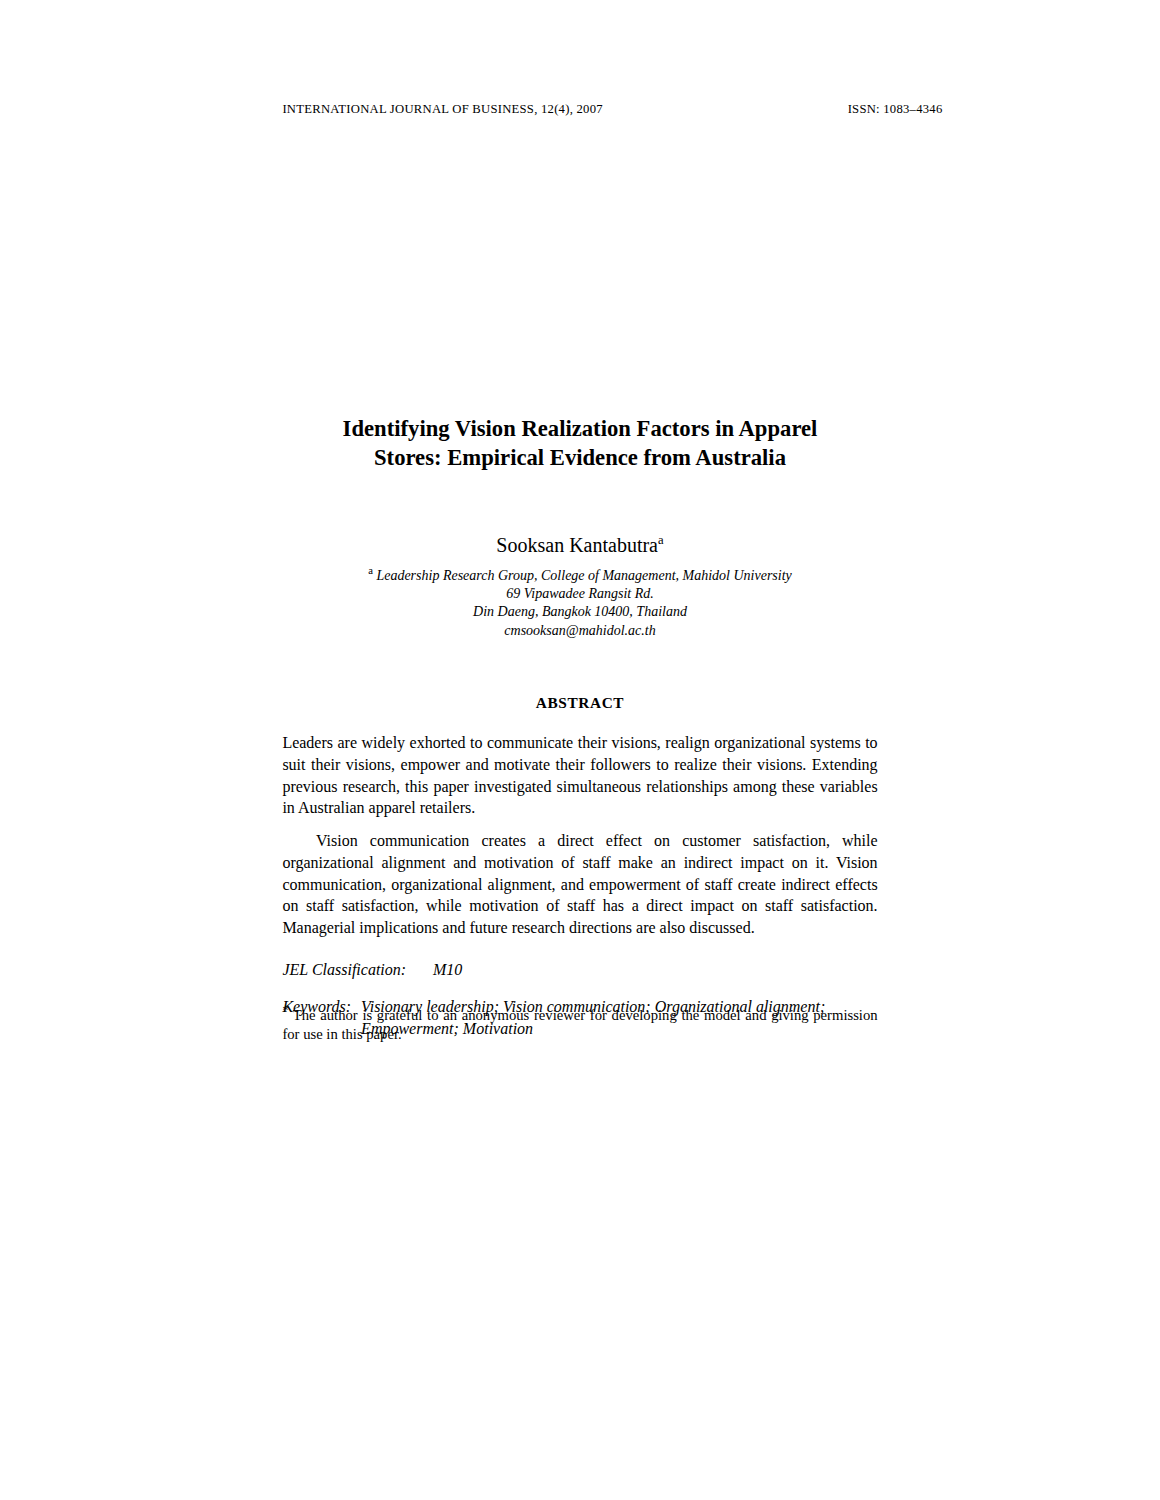INTERNATIONAL JOURNAL OF BUSINESS, 12(4), 2007ISSN: 1083–4346
Identifying Vision Realization Factors in Apparel
Stores: Empirical Evidence from Australia
Sooksan Kantabutraa
a Leadership Research Group, College of Management, Mahidol University
69 Vipawadee Rangsit Rd.
Din Daeng, Bangkok 10400, Thailand
cmsooksan@mahidol.ac.th
ABSTRACT
Leaders are widely exhorted to communicate their visions, realign organizational systems to suit their visions, empower and motivate their followers to realize their visions. Extending previous research, this paper investigated simultaneous relationships among these variables in Australian apparel retailers.
Vision communication creates a direct effect on customer satisfaction, while organizational alignment and motivation of staff make an indirect impact on it. Vision communication, organizational alignment, and empowerment of staff create indirect effects on staff satisfaction, while motivation of staff has a direct impact on staff satisfaction. Managerial implications and future research directions are also discussed.
JEL Classification: M10
Keywords:
Visionary leadership; Vision communication; Organizational alignment;
Empowerment; Motivation
* The author is grateful to an anonymous reviewer for developing the model and giving permission for use in this paper.